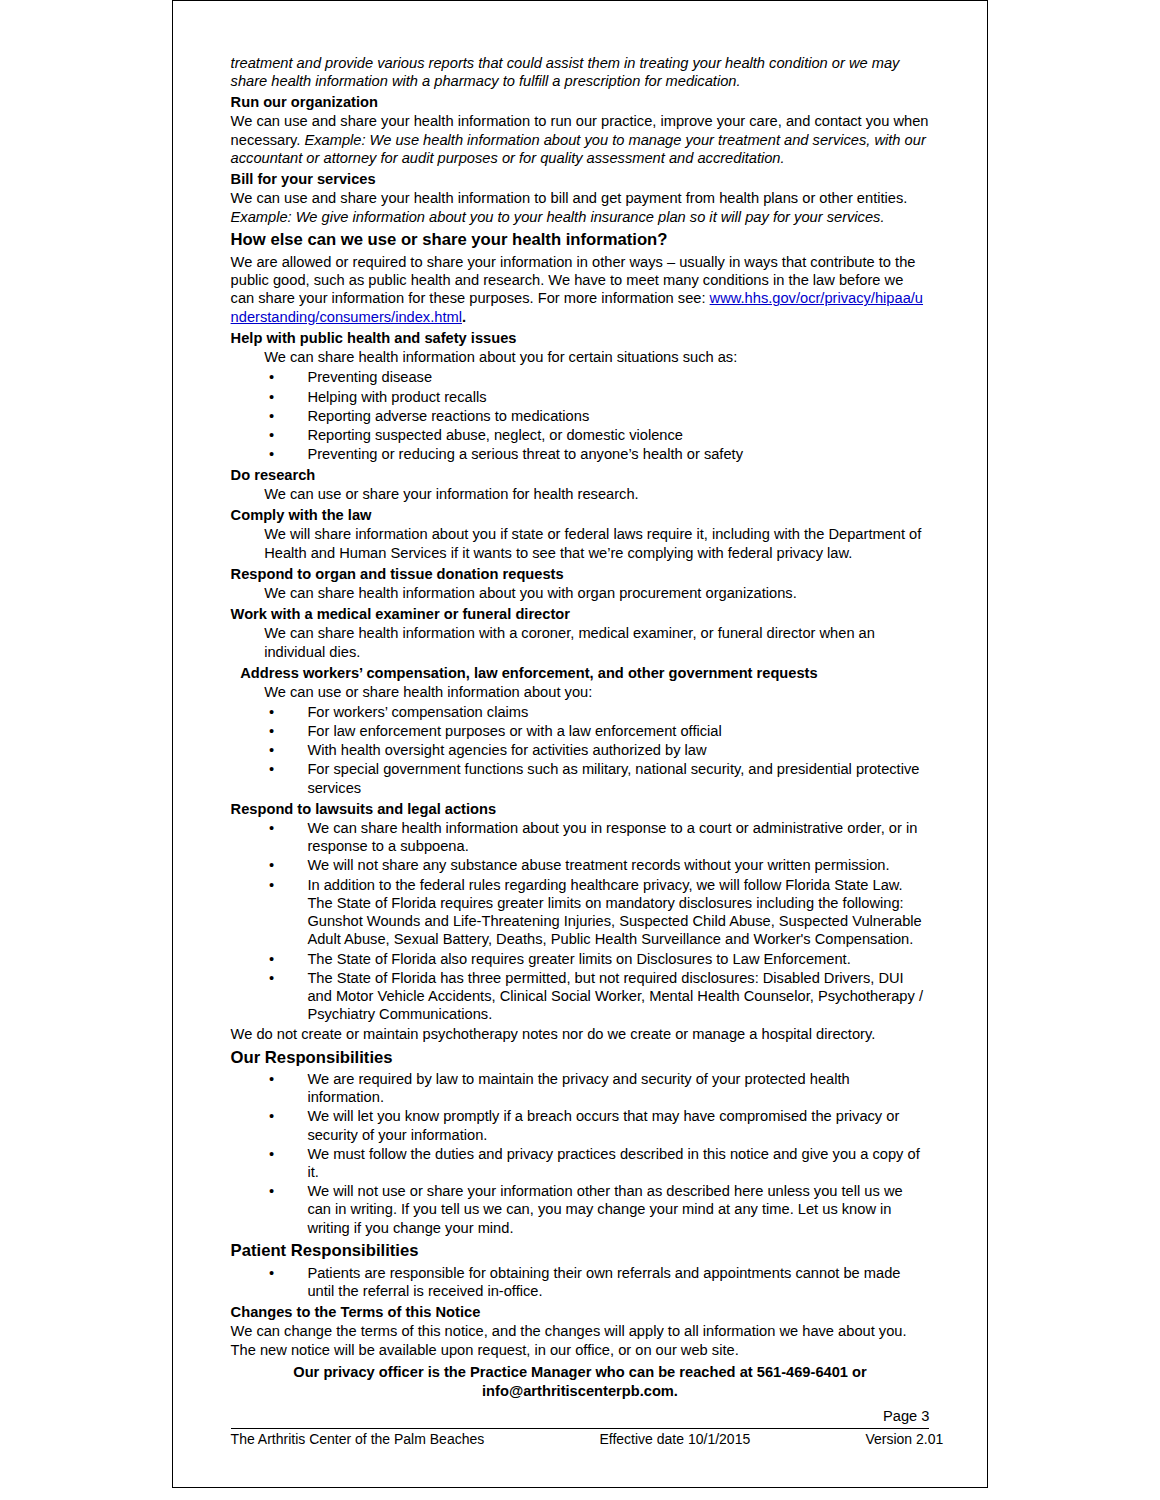treatment and provide various reports that could assist them in treating your health condition or we may share health information with a pharmacy to fulfill a prescription for medication.
Run our organization
We can use and share your health information to run our practice, improve your care, and contact you when necessary. Example: We use health information about you to manage your treatment and services, with our accountant or attorney for audit purposes or for quality assessment and accreditation.
Bill for your services
We can use and share your health information to bill and get payment from health plans or other entities. Example: We give information about you to your health insurance plan so it will pay for your services.
How else can we use or share your health information?
We are allowed or required to share your information in other ways – usually in ways that contribute to the public good, such as public health and research. We have to meet many conditions in the law before we can share your information for these purposes. For more information see: www.hhs.gov/ocr/privacy/hipaa/understanding/consumers/index.html.
Help with public health and safety issues
We can share health information about you for certain situations such as:
Preventing disease
Helping with product recalls
Reporting adverse reactions to medications
Reporting suspected abuse, neglect, or domestic violence
Preventing or reducing a serious threat to anyone’s health or safety
Do research
We can use or share your information for health research.
Comply with the law
We will share information about you if state or federal laws require it, including with the Department of Health and Human Services if it wants to see that we’re complying with federal privacy law.
Respond to organ and tissue donation requests
We can share health information about you with organ procurement organizations.
Work with a medical examiner or funeral director
We can share health information with a coroner, medical examiner, or funeral director when an individual dies.
Address workers’ compensation, law enforcement, and other government requests
We can use or share health information about you:
For workers’ compensation claims
For law enforcement purposes or with a law enforcement official
With health oversight agencies for activities authorized by law
For special government functions such as military, national security, and presidential protective services
Respond to lawsuits and legal actions
We can share health information about you in response to a court or administrative order, or in response to a subpoena.
We will not share any substance abuse treatment records without your written permission.
In addition to the federal rules regarding healthcare privacy, we will follow Florida State Law. The State of Florida requires greater limits on mandatory disclosures including the following: Gunshot Wounds and Life-Threatening Injuries, Suspected Child Abuse, Suspected Vulnerable Adult Abuse, Sexual Battery, Deaths, Public Health Surveillance and Worker's Compensation.
The State of Florida also requires greater limits on Disclosures to Law Enforcement.
The State of Florida has three permitted, but not required disclosures: Disabled Drivers, DUI and Motor Vehicle Accidents, Clinical Social Worker, Mental Health Counselor, Psychotherapy / Psychiatry Communications.
We do not create or maintain psychotherapy notes nor do we create or manage a hospital directory.
Our Responsibilities
We are required by law to maintain the privacy and security of your protected health information.
We will let you know promptly if a breach occurs that may have compromised the privacy or security of your information.
We must follow the duties and privacy practices described in this notice and give you a copy of it.
We will not use or share your information other than as described here unless you tell us we can in writing. If you tell us we can, you may change your mind at any time. Let us know in writing if you change your mind.
Patient Responsibilities
Patients are responsible for obtaining their own referrals and appointments cannot be made until the referral is received in-office.
Changes to the Terms of this Notice
We can change the terms of this notice, and the changes will apply to all information we have about you. The new notice will be available upon request, in our office, or on our web site.
Our privacy officer is the Practice Manager who can be reached at 561-469-6401 or info@arthritiscenterpb.com.
Page 3
The Arthritis Center of the Palm Beaches Effective date 10/1/2015 Version 2.01